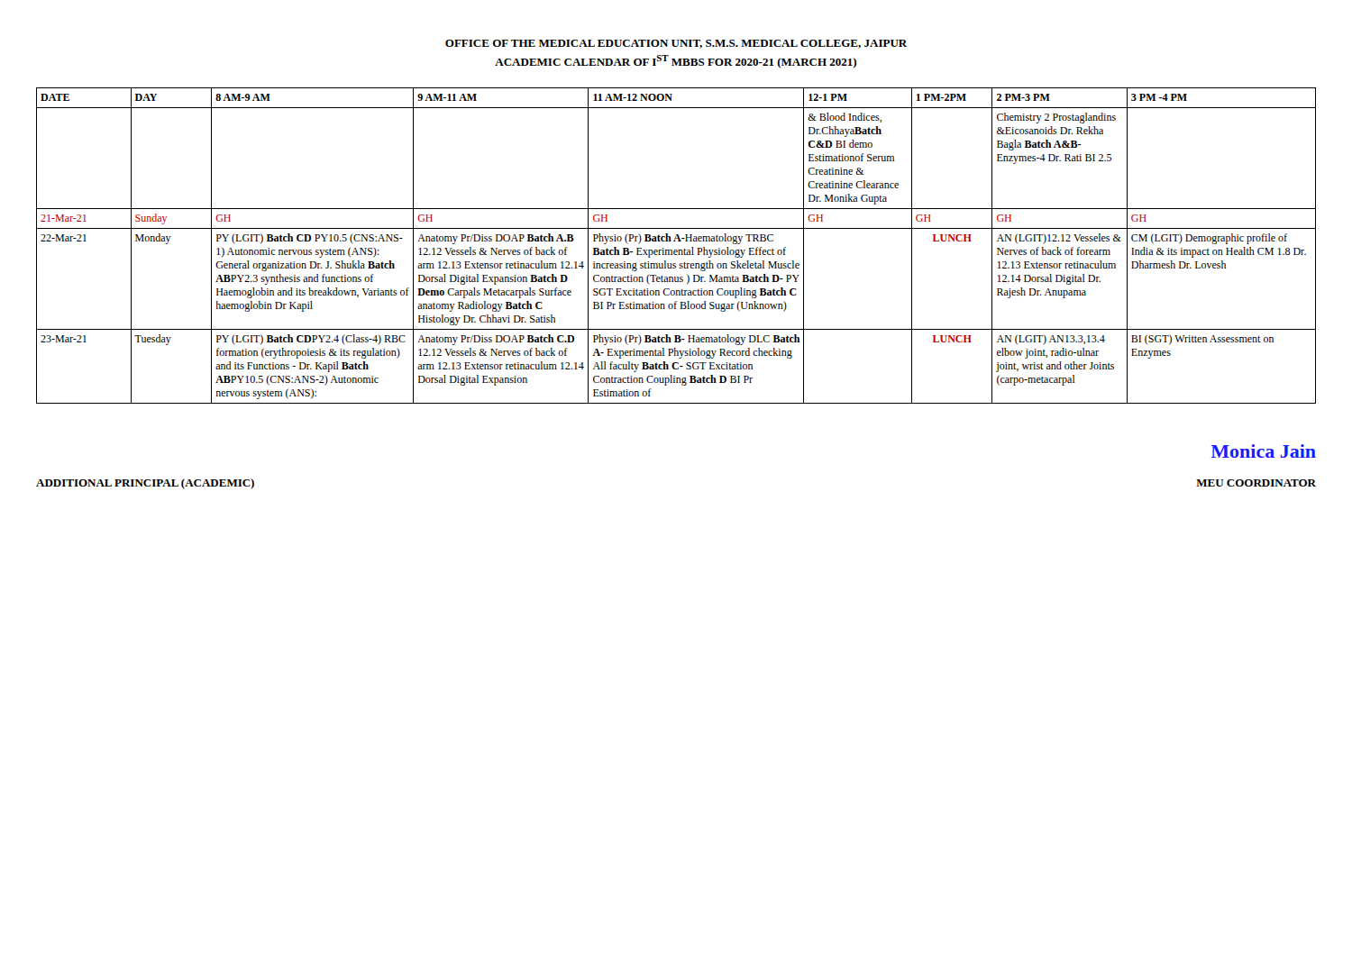OFFICE OF THE MEDICAL EDUCATION UNIT, S.M.S. MEDICAL COLLEGE, JAIPUR
ACADEMIC CALENDAR OF IST MBBS FOR 2020-21 (MARCH 2021)
| DATE | DAY | 8 AM-9 AM | 9 AM-11 AM | 11 AM-12 NOON | 12-1 PM | 1 PM-2PM | 2 PM-3 PM | 3 PM -4 PM |
| --- | --- | --- | --- | --- | --- | --- | --- | --- |
| | | | | | & Blood Indices, Dr.Chhaya Batch C&D BI demo Estimationof Serum Creatinine & Creatinine Clearance Dr. Monika Gupta | | Chemistry 2 Prostaglandins &Eicosanoids Dr. Rekha Bagla Batch A&B- Enzymes-4 Dr. Rati BI 2.5 | |
| 21-Mar-21 | Sunday | GH | GH | GH | GH | GH | GH | GH |
| 22-Mar-21 | Monday | PY (LGIT) Batch CD PY10.5 (CNS:ANS-1) Autonomic nervous system (ANS): General organization Dr. J. Shukla Batch AB PY2.3 synthesis and functions of Haemoglobin and its breakdown, Variants of haemoglobin Dr Kapil | Anatomy Pr/Diss DOAP Batch A.B 12.12 Vessels & Nerves of back of arm 12.13 Extensor retinaculum 12.14 Dorsal Digital Expansion Batch D Demo Carpals Metacarpals Surface anatomy Radiology Batch C Histology Dr. Chhavi Dr. Satish | Physio (Pr) Batch A- Haematology TRBC Batch B- Experimental Physiology Effect of increasing stimulus strength on Skeletal Muscle Contraction (Tetanus ) Dr. Mamta Batch D- PY SGT Excitation Contraction Coupling Batch C BI Pr Estimation of Blood Sugar (Unknown) | | LUNCH | AN (LGIT)12.12 Vesseles & Nerves of back of forearm 12.13 Extensor retinaculum 12.14 Dorsal Digital Dr. Rajesh Dr. Anupama | CM (LGIT) Demographic profile of India & its impact on Health CM 1.8 Dr. Dharmesh Dr. Lovesh |
| 23-Mar-21 | Tuesday | PY (LGIT) Batch CD PY2.4 (Class-4) RBC formation (erythropoiesis & its regulation) and its Functions - Dr. Kapil Batch AB PY10.5 (CNS:ANS-2) Autonomic nervous system (ANS): | Anatomy Pr/Diss DOAP Batch C.D 12.12 Vessels & Nerves of back of arm 12.13 Extensor retinaculum 12.14 Dorsal Digital Expansion | Physio (Pr) Batch B- Haematology DLC Batch A- Experimental Physiology Record checking All faculty Batch C- SGT Excitation Contraction Coupling Batch D BI Pr Estimation of | | LUNCH | AN (LGIT) AN13.3,13.4 elbow joint, radio-ulnar joint, wrist and other Joints (carpo-metacarpal | BI (SGT) Written Assessment on Enzymes |
ADDITIONAL PRINCIPAL (ACADEMIC)
Monica Jain
MEU COORDINATOR